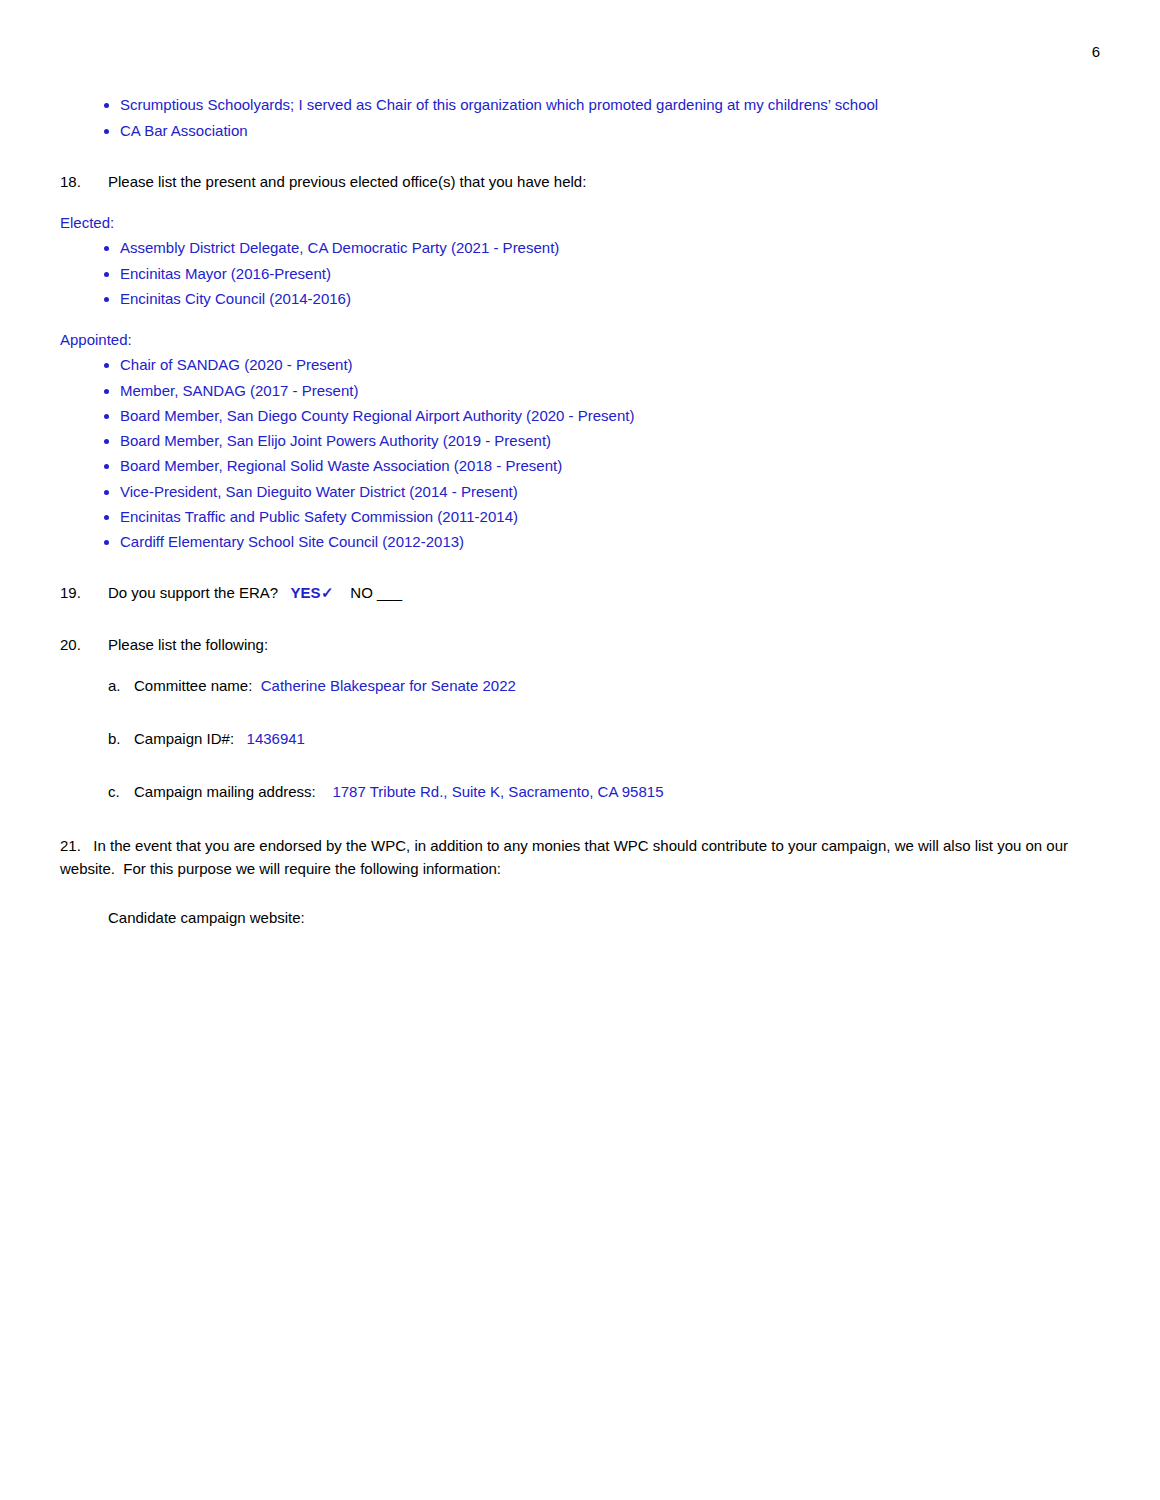6
Scrumptious Schoolyards; I served as Chair of this organization which promoted gardening at my childrens’ school
CA Bar Association
18.
Please list the present and previous elected office(s) that you have held:
Elected:
Assembly District Delegate, CA Democratic Party (2021 - Present)
Encinitas Mayor (2016-Present)
Encinitas City Council (2014-2016)
Appointed:
Chair of SANDAG (2020 - Present)
Member, SANDAG (2017 - Present)
Board Member, San Diego County Regional Airport Authority (2020 - Present)
Board Member, San Elijo Joint Powers Authority (2019 - Present)
Board Member, Regional Solid Waste Association (2018 - Present)
Vice-President, San Dieguito Water District (2014 - Present)
Encinitas Traffic and Public Safety Commission (2011-2014)
Cardiff Elementary School Site Council (2012-2013)
19.
Do you support the ERA? YES✓ NO ___
20.
Please list the following:
a. Committee name: Catherine Blakespear for Senate 2022
b. Campaign ID#: 1436941
c. Campaign mailing address: 1787 Tribute Rd., Suite K, Sacramento, CA 95815
21. In the event that you are endorsed by the WPC, in addition to any monies that WPC should contribute to your campaign, we will also list you on our website. For this purpose we will require the following information:
Candidate campaign website: